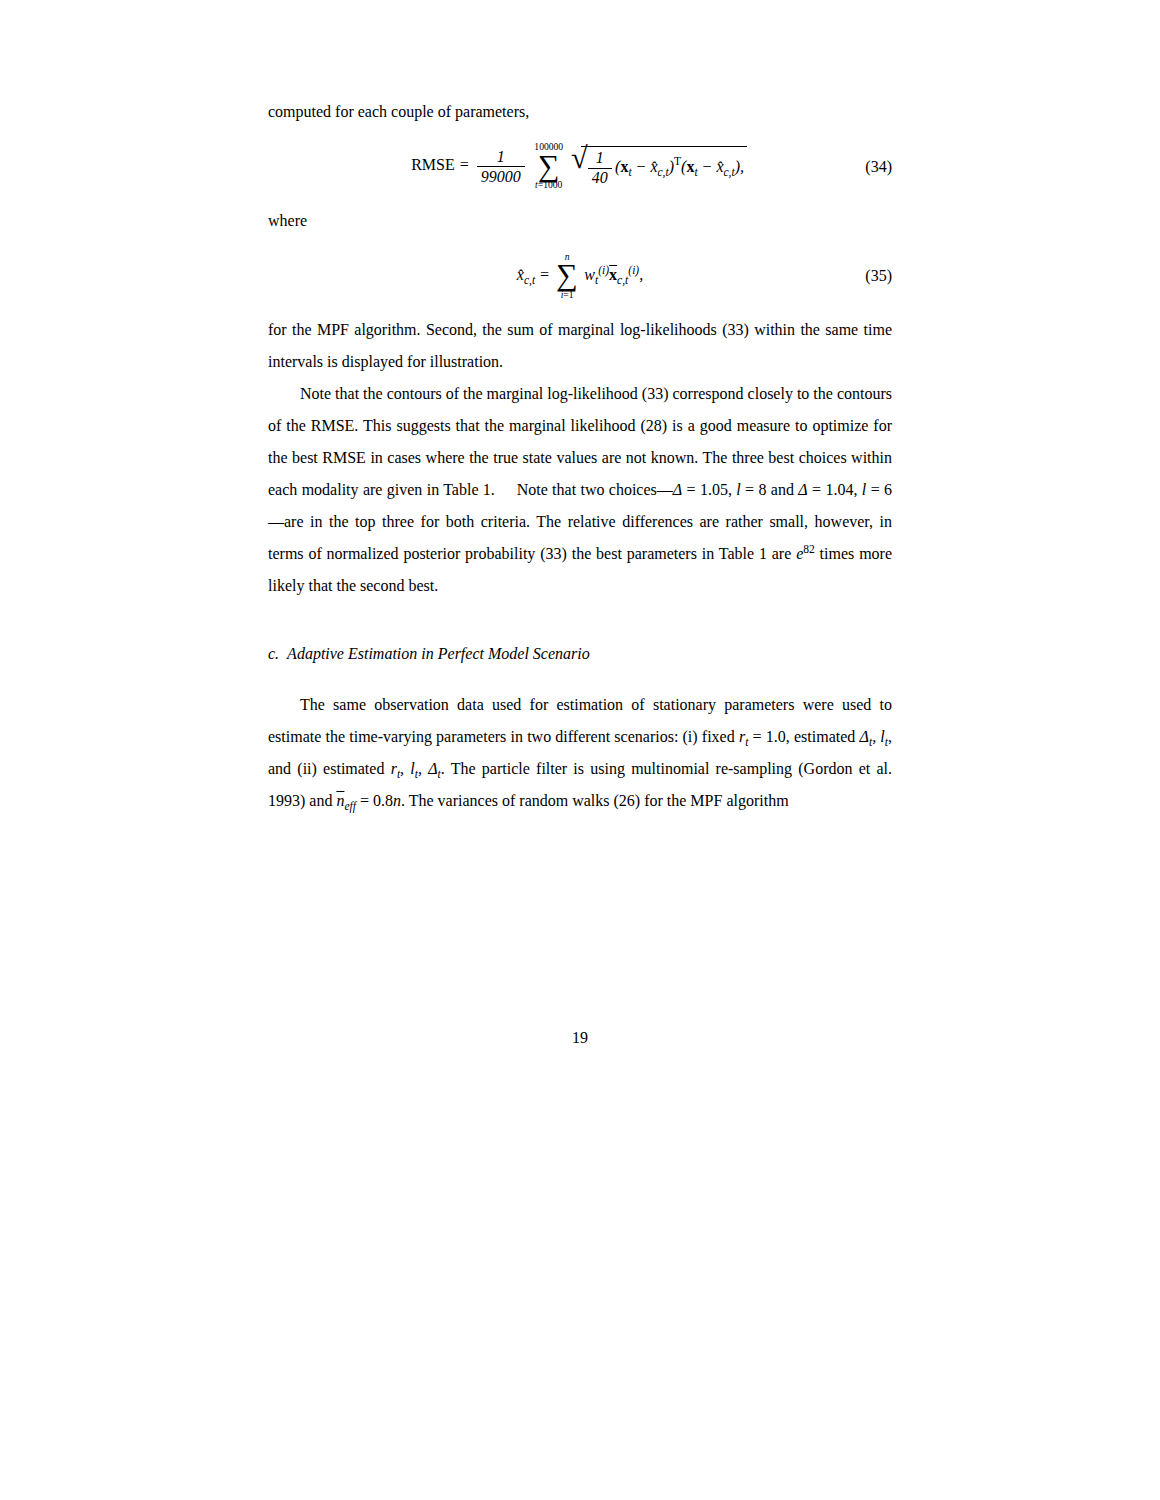computed for each couple of parameters,
RMSE = 199000 100000∑t=1000 140(xt − x̂c,t)T(xt − x̂c,t), (34)
where
x̂c,t = n∑i=1 wt(i)xc,t(i), (35)
for the MPF algorithm. Second, the sum of marginal log-likelihoods (33) within the same time intervals is displayed for illustration.
Note that the contours of the marginal log-likelihood (33) correspond closely to the contours of the RMSE. This suggests that the marginal likelihood (28) is a good measure to optimize for the best RMSE in cases where the true state values are not known. The three best choices within each modality are given in Table 1. Note that two choices—Δ = 1.05, l = 8 and Δ = 1.04, l = 6—are in the top three for both criteria. The relative differences are rather small, however, in terms of normalized posterior probability (33) the best parameters in Table 1 are e82 times more likely that the second best.
c. Adaptive Estimation in Perfect Model Scenario
The same observation data used for estimation of stationary parameters were used to estimate the time-varying parameters in two different scenarios: (i) fixed rt = 1.0, estimated Δt, lt, and (ii) estimated rt, lt, Δt. The particle filter is using multinomial re-sampling (Gordon et al. 1993) and neff = 0.8n. The variances of random walks (26) for the MPF algorithm
19